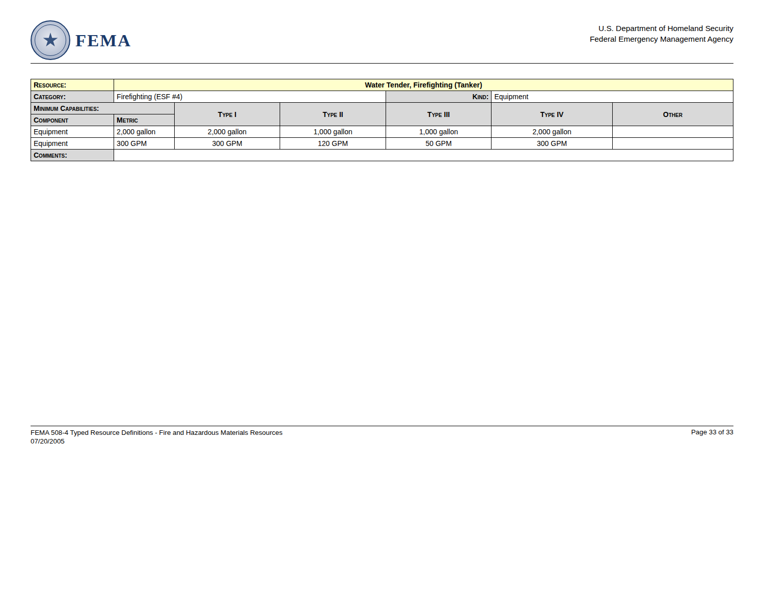FEMA
U.S. Department of Homeland Security
Federal Emergency Management Agency
| Resource: | Water Tender, Firefighting (Tanker) |
| Category: | Firefighting (ESF #4) | Kind: | Equipment |
| Minimum Capabilities: | Type I | Type II | Type III | Type IV | Other |
| Component | Metric |
| Equipment | 2,000 gallon | 2,000 gallon | 1,000 gallon | 1,000 gallon | 2,000 gallon | |
| Equipment | 300 GPM | 300 GPM | 120 GPM | 50 GPM | 300 GPM | |
| Comments: | |
FEMA 508-4 Typed Resource Definitions - Fire and Hazardous Materials Resources
07/20/2005
Page 33 of 33